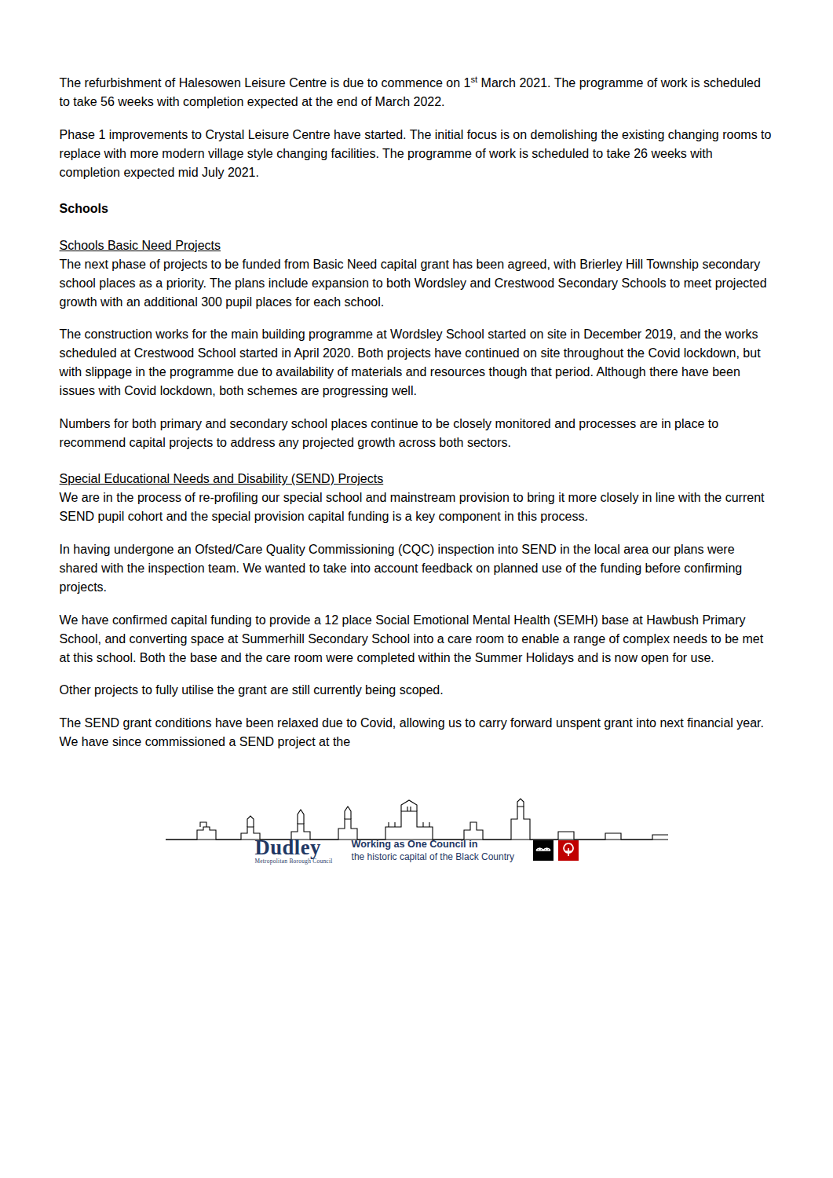The refurbishment of Halesowen Leisure Centre is due to commence on 1st March 2021. The programme of work is scheduled to take 56 weeks with completion expected at the end of March 2022.
Phase 1 improvements to Crystal Leisure Centre have started. The initial focus is on demolishing the existing changing rooms to replace with more modern village style changing facilities. The programme of work is scheduled to take 26 weeks with completion expected mid July 2021.
Schools
Schools Basic Need Projects
The next phase of projects to be funded from Basic Need capital grant has been agreed, with Brierley Hill Township secondary school places as a priority. The plans include expansion to both Wordsley and Crestwood Secondary Schools to meet projected growth with an additional 300 pupil places for each school.
The construction works for the main building programme at Wordsley School started on site in December 2019, and the works scheduled at Crestwood School started in April 2020. Both projects have continued on site throughout the Covid lockdown, but with slippage in the programme due to availability of materials and resources though that period. Although there have been issues with Covid lockdown, both schemes are progressing well.
Numbers for both primary and secondary school places continue to be closely monitored and processes are in place to recommend capital projects to address any projected growth across both sectors.
Special Educational Needs and Disability (SEND) Projects
We are in the process of re-profiling our special school and mainstream provision to bring it more closely in line with the current SEND pupil cohort and the special provision capital funding is a key component in this process.
In having undergone an Ofsted/Care Quality Commissioning (CQC) inspection into SEND in the local area our plans were shared with the inspection team. We wanted to take into account feedback on planned use of the funding before confirming projects.
We have confirmed capital funding to provide a 12 place Social Emotional Mental Health (SEMH) base at Hawbush Primary School, and converting space at Summerhill Secondary School into a care room to enable a range of complex needs to be met at this school. Both the base and the care room were completed within the Summer Holidays and is now open for use.
Other projects to fully utilise the grant are still currently being scoped.
The SEND grant conditions have been relaxed due to Covid, allowing us to carry forward unspent grant into next financial year. We have since commissioned a SEND project at the
DudleyMetropolitan Borough Council
Working as One Council inthe historic capital of the Black Country